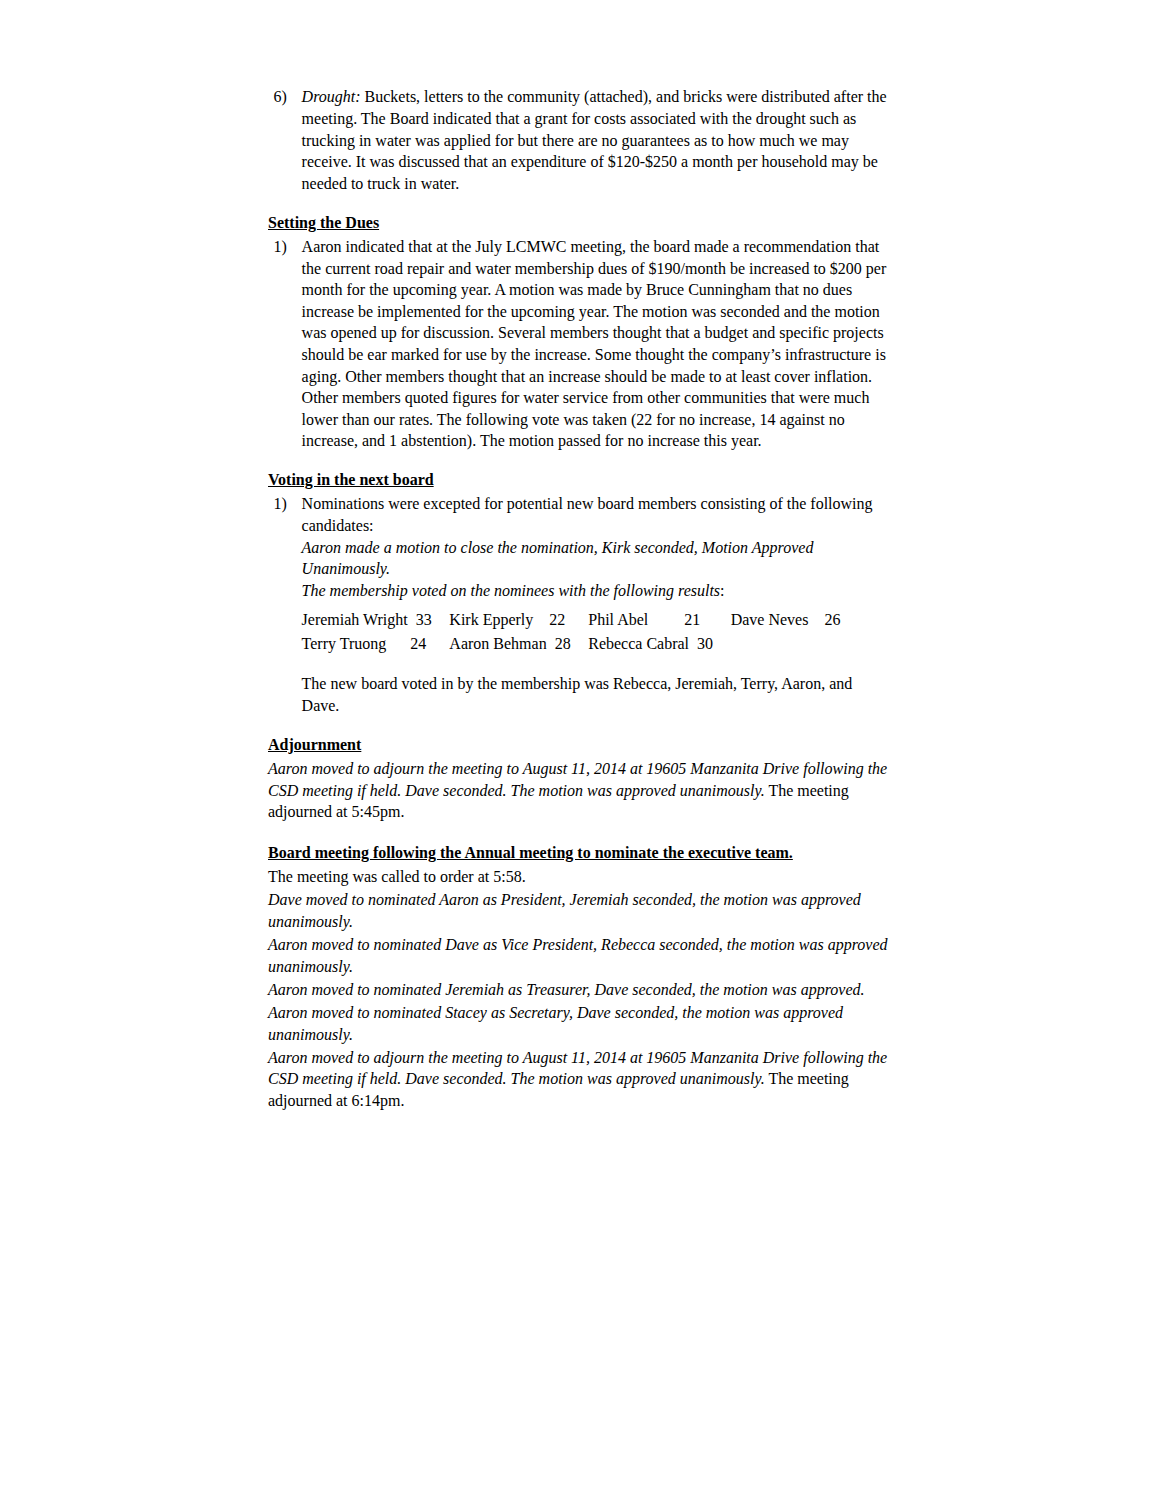6) Drought: Buckets, letters to the community (attached), and bricks were distributed after the meeting. The Board indicated that a grant for costs associated with the drought such as trucking in water was applied for but there are no guarantees as to how much we may receive. It was discussed that an expenditure of $120-$250 a month per household may be needed to truck in water.
Setting the Dues
1) Aaron indicated that at the July LCMWC meeting, the board made a recommendation that the current road repair and water membership dues of $190/month be increased to $200 per month for the upcoming year. A motion was made by Bruce Cunningham that no dues increase be implemented for the upcoming year. The motion was seconded and the motion was opened up for discussion. Several members thought that a budget and specific projects should be ear marked for use by the increase. Some thought the company’s infrastructure is aging. Other members thought that an increase should be made to at least cover inflation. Other members quoted figures for water service from other communities that were much lower than our rates. The following vote was taken (22 for no increase, 14 against no increase, and 1 abstention). The motion passed for no increase this year.
Voting in the next board
1) Nominations were excepted for potential new board members consisting of the following candidates:
Aaron made a motion to close the nomination, Kirk seconded, Motion Approved Unanimously.
The membership voted on the nominees with the following results:
| Jeremiah Wright 33 | Kirk Epperly 22 | Phil Abel 21 | Dave Neves 26 |
| Terry Truong 24 | Aaron Behman 28 | Rebecca Cabral 30 | |
The new board voted in by the membership was Rebecca, Jeremiah, Terry, Aaron, and Dave.
Adjournment
Aaron moved to adjourn the meeting to August 11, 2014 at 19605 Manzanita Drive following the CSD meeting if held. Dave seconded. The motion was approved unanimously. The meeting adjourned at 5:45pm.
Board meeting following the Annual meeting to nominate the executive team.
The meeting was called to order at 5:58.
Dave moved to nominated Aaron as President, Jeremiah seconded, the motion was approved unanimously.
Aaron moved to nominated Dave as Vice President, Rebecca seconded, the motion was approved unanimously.
Aaron moved to nominated Jeremiah as Treasurer, Dave seconded, the motion was approved.
Aaron moved to nominated Stacey as Secretary, Dave seconded, the motion was approved unanimously.
Aaron moved to adjourn the meeting to August 11, 2014 at 19605 Manzanita Drive following the CSD meeting if held. Dave seconded. The motion was approved unanimously. The meeting adjourned at 6:14pm.